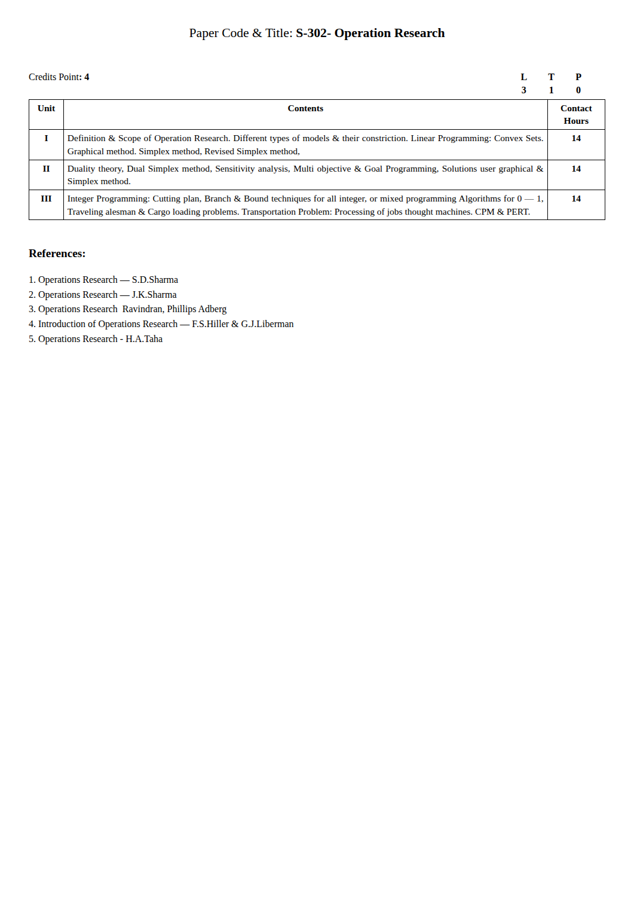Paper Code & Title: S-302- Operation Research
Credits Point: 4
L 3
T 1
P 0
| Unit | Contents | Contact Hours |
| --- | --- | --- |
| I | Definition & Scope of Operation Research. Different types of models & their constriction. Linear Programming: Convex Sets. Graphical method. Simplex method, Revised Simplex method, | 14 |
| II | Duality theory, Dual Simplex method, Sensitivity analysis, Multi objective & Goal Programming, Solutions user graphical & Simplex method. | 14 |
| III | Integer Programming: Cutting plan, Branch & Bound techniques for all integer, or mixed programming Algorithms for 0 — 1, Traveling alesman & Cargo loading problems. Transportation Problem: Processing of jobs thought machines. CPM & PERT. | 14 |
References:
1. Operations Research — S.D.Sharma
2. Operations Research — J.K.Sharma
3. Operations Research Ravindran, Phillips Adberg
4. Introduction of Operations Research — F.S.Hiller & G.J.Liberman
5. Operations Research - H.A.Taha